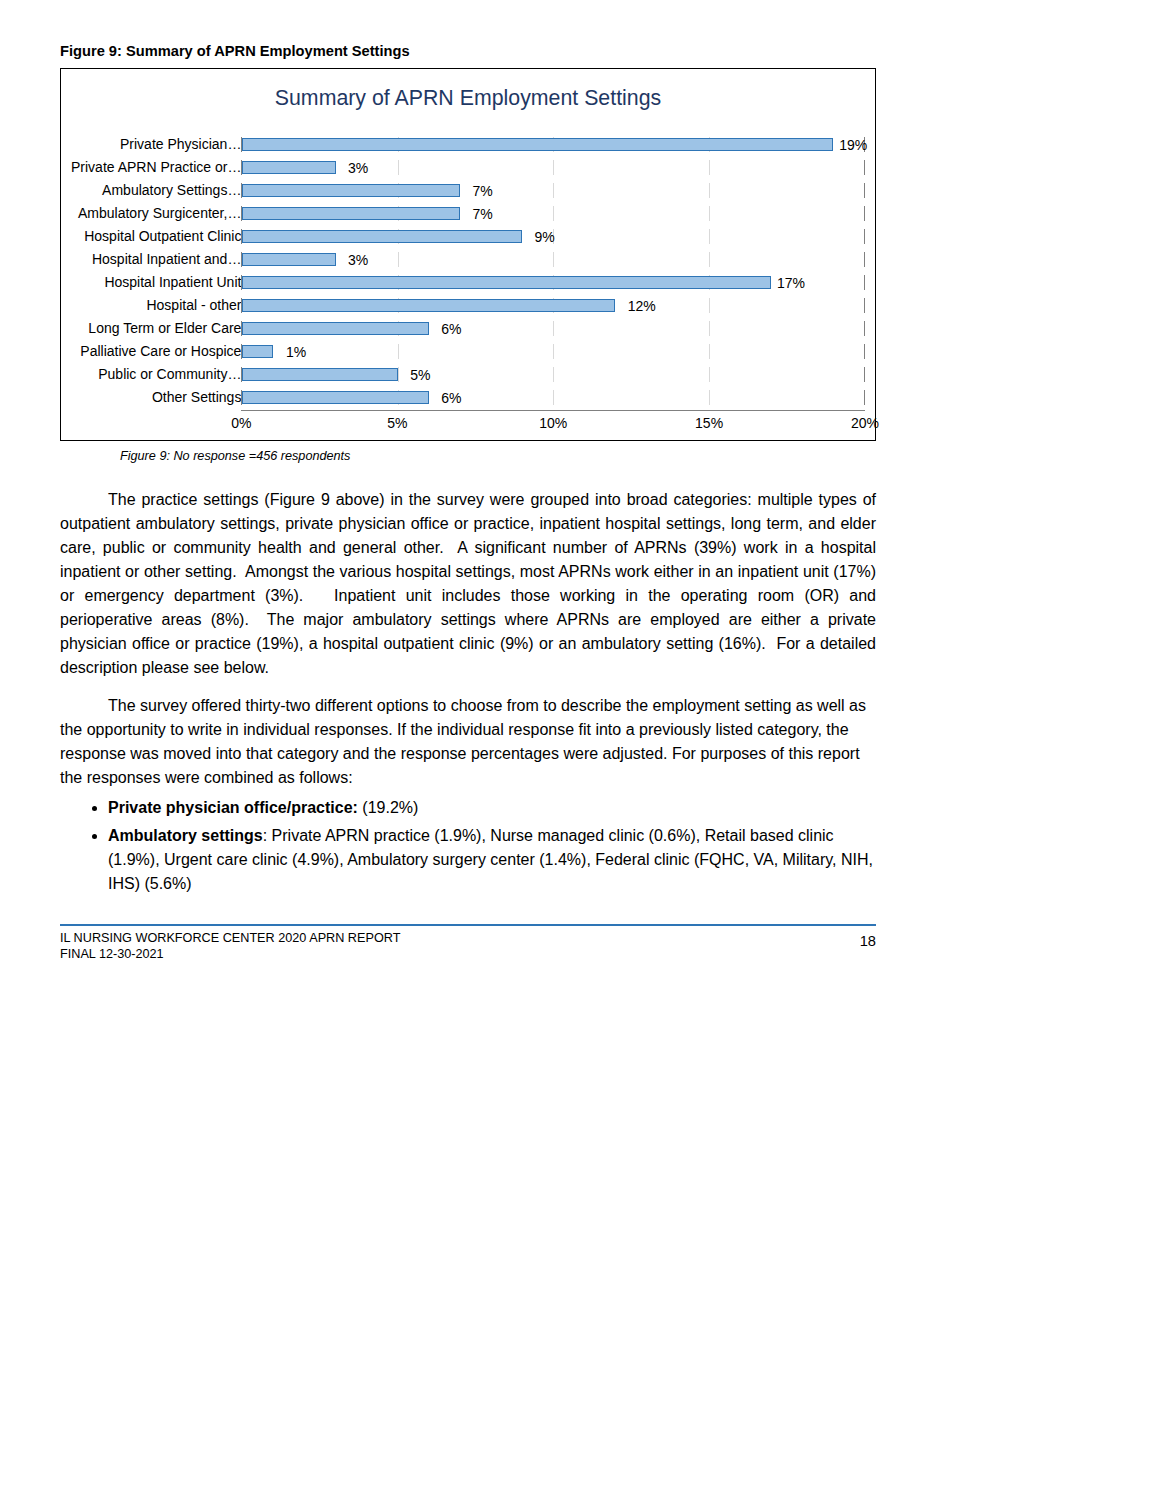Figure 9: Summary of APRN Employment Settings
Summary of APRN Employment Settings
| Private Physician… | 19% |
| Private APRN Practice or… | 3% |
| Ambulatory Settings… | 7% |
| Ambulatory Surgicenter,… | 7% |
| Hospital Outpatient Clinic | 9% |
| Hospital Inpatient and… | 3% |
| Hospital Inpatient Unit | 17% |
| Hospital - other | 12% |
| Long Term or Elder Care | 6% |
| Palliative Care or Hospice | 1% |
| Public or Community… | 5% |
| Other Settings | 6% |
| | 0% 5% 10% 15% 20% |
Figure 9: No response =456 respondents
The practice settings (Figure 9 above) in the survey were grouped into broad categories: multiple types of outpatient ambulatory settings, private physician office or practice, inpatient hospital settings, long term, and elder care, public or community health and general other. A significant number of APRNs (39%) work in a hospital inpatient or other setting. Amongst the various hospital settings, most APRNs work either in an inpatient unit (17%) or emergency department (3%). Inpatient unit includes those working in the operating room (OR) and perioperative areas (8%). The major ambulatory settings where APRNs are employed are either a private physician office or practice (19%), a hospital outpatient clinic (9%) or an ambulatory setting (16%). For a detailed description please see below.
The survey offered thirty-two different options to choose from to describe the employment setting as well as the opportunity to write in individual responses. If the individual response fit into a previously listed category, the response was moved into that category and the response percentages were adjusted. For purposes of this report the responses were combined as follows:
Private physician office/practice: (19.2%)
Ambulatory settings: Private APRN practice (1.9%), Nurse managed clinic (0.6%), Retail based clinic (1.9%), Urgent care clinic (4.9%), Ambulatory surgery center (1.4%), Federal clinic (FQHC, VA, Military, NIH, IHS) (5.6%)
IL Nursing Workforce Center 2020 APRN Report
Final 12-30-2021
18